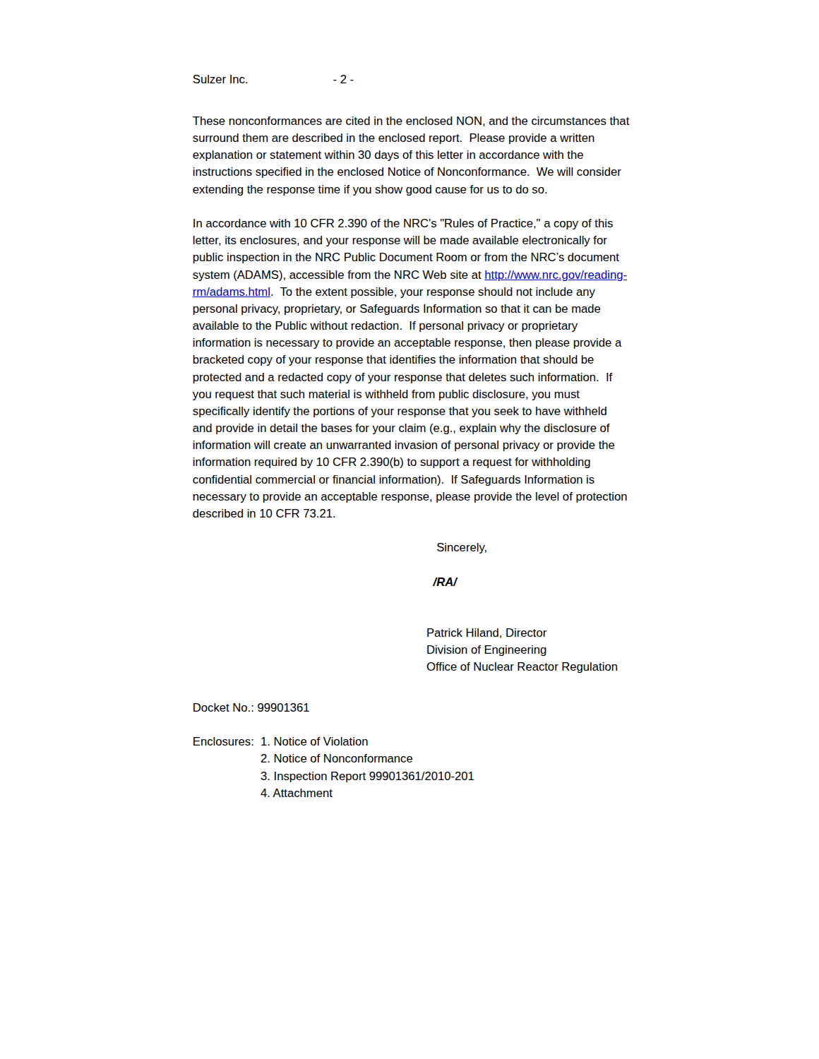Sulzer Inc. - 2 -
These nonconformances are cited in the enclosed NON, and the circumstances that surround them are described in the enclosed report. Please provide a written explanation or statement within 30 days of this letter in accordance with the instructions specified in the enclosed Notice of Nonconformance. We will consider extending the response time if you show good cause for us to do so.
In accordance with 10 CFR 2.390 of the NRC's "Rules of Practice," a copy of this letter, its enclosures, and your response will be made available electronically for public inspection in the NRC Public Document Room or from the NRC’s document system (ADAMS), accessible from the NRC Web site at http://www.nrc.gov/reading-rm/adams.html. To the extent possible, your response should not include any personal privacy, proprietary, or Safeguards Information so that it can be made available to the Public without redaction. If personal privacy or proprietary information is necessary to provide an acceptable response, then please provide a bracketed copy of your response that identifies the information that should be protected and a redacted copy of your response that deletes such information. If you request that such material is withheld from public disclosure, you must specifically identify the portions of your response that you seek to have withheld and provide in detail the bases for your claim (e.g., explain why the disclosure of information will create an unwarranted invasion of personal privacy or provide the information required by 10 CFR 2.390(b) to support a request for withholding confidential commercial or financial information). If Safeguards Information is necessary to provide an acceptable response, please provide the level of protection described in 10 CFR 73.21.
Sincerely,
/RA/
Patrick Hiland, Director
Division of Engineering
Office of Nuclear Reactor Regulation
Docket No.: 99901361
Enclosures:
1. Notice of Violation
2. Notice of Nonconformance
3. Inspection Report 99901361/2010-201
4. Attachment